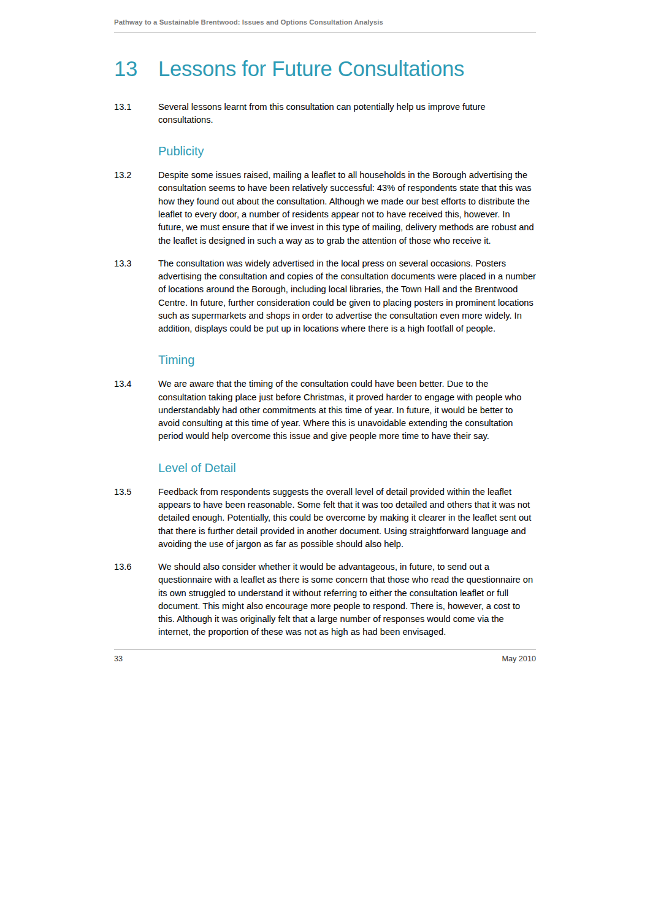Pathway to a Sustainable Brentwood: Issues and Options Consultation Analysis
13 Lessons for Future Consultations
13.1
Several lessons learnt from this consultation can potentially help us improve future consultations.
Publicity
13.2
Despite some issues raised, mailing a leaflet to all households in the Borough advertising the consultation seems to have been relatively successful: 43% of respondents state that this was how they found out about the consultation. Although we made our best efforts to distribute the leaflet to every door, a number of residents appear not to have received this, however. In future, we must ensure that if we invest in this type of mailing, delivery methods are robust and the leaflet is designed in such a way as to grab the attention of those who receive it.
13.3
The consultation was widely advertised in the local press on several occasions. Posters advertising the consultation and copies of the consultation documents were placed in a number of locations around the Borough, including local libraries, the Town Hall and the Brentwood Centre. In future, further consideration could be given to placing posters in prominent locations such as supermarkets and shops in order to advertise the consultation even more widely. In addition, displays could be put up in locations where there is a high footfall of people.
Timing
13.4
We are aware that the timing of the consultation could have been better. Due to the consultation taking place just before Christmas, it proved harder to engage with people who understandably had other commitments at this time of year. In future, it would be better to avoid consulting at this time of year. Where this is unavoidable extending the consultation period would help overcome this issue and give people more time to have their say.
Level of Detail
13.5
Feedback from respondents suggests the overall level of detail provided within the leaflet appears to have been reasonable. Some felt that it was too detailed and others that it was not detailed enough. Potentially, this could be overcome by making it clearer in the leaflet sent out that there is further detail provided in another document. Using straightforward language and avoiding the use of jargon as far as possible should also help.
13.6
We should also consider whether it would be advantageous, in future, to send out a questionnaire with a leaflet as there is some concern that those who read the questionnaire on its own struggled to understand it without referring to either the consultation leaflet or full document. This might also encourage more people to respond. There is, however, a cost to this. Although it was originally felt that a large number of responses would come via the internet, the proportion of these was not as high as had been envisaged.
33 May 2010